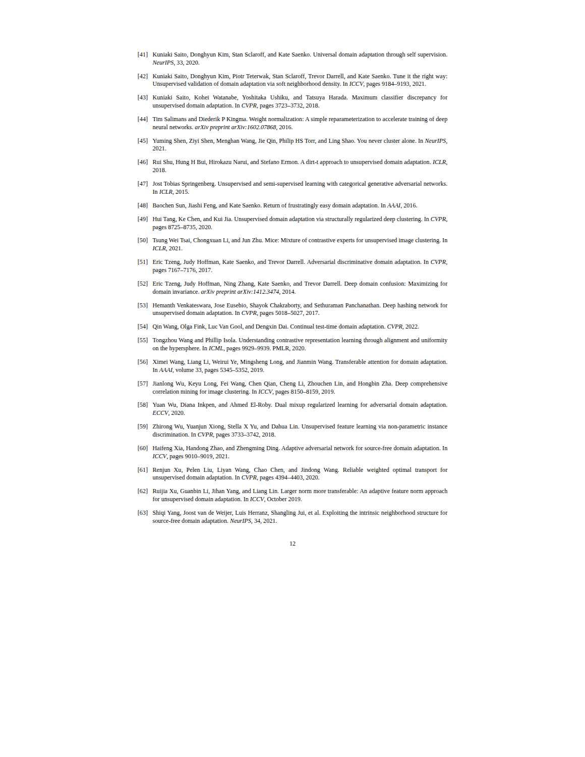[41] Kuniaki Saito, Donghyun Kim, Stan Sclaroff, and Kate Saenko. Universal domain adaptation through self supervision. NeurIPS, 33, 2020.
[42] Kuniaki Saito, Donghyun Kim, Piotr Teterwak, Stan Sclaroff, Trevor Darrell, and Kate Saenko. Tune it the right way: Unsupervised validation of domain adaptation via soft neighborhood density. In ICCV, pages 9184–9193, 2021.
[43] Kuniaki Saito, Kohei Watanabe, Yoshitaka Ushiku, and Tatsuya Harada. Maximum classifier discrepancy for unsupervised domain adaptation. In CVPR, pages 3723–3732, 2018.
[44] Tim Salimans and Diederik P Kingma. Weight normalization: A simple reparameterization to accelerate training of deep neural networks. arXiv preprint arXiv:1602.07868, 2016.
[45] Yuming Shen, Ziyi Shen, Menghan Wang, Jie Qin, Philip HS Torr, and Ling Shao. You never cluster alone. In NeurIPS, 2021.
[46] Rui Shu, Hung H Bui, Hirokazu Narui, and Stefano Ermon. A dirt-t approach to unsupervised domain adaptation. ICLR, 2018.
[47] Jost Tobias Springenberg. Unsupervised and semi-supervised learning with categorical generative adversarial networks. In ICLR, 2015.
[48] Baochen Sun, Jiashi Feng, and Kate Saenko. Return of frustratingly easy domain adaptation. In AAAI, 2016.
[49] Hui Tang, Ke Chen, and Kui Jia. Unsupervised domain adaptation via structurally regularized deep clustering. In CVPR, pages 8725–8735, 2020.
[50] Tsung Wei Tsai, Chongxuan Li, and Jun Zhu. Mice: Mixture of contrastive experts for unsupervised image clustering. In ICLR, 2021.
[51] Eric Tzeng, Judy Hoffman, Kate Saenko, and Trevor Darrell. Adversarial discriminative domain adaptation. In CVPR, pages 7167–7176, 2017.
[52] Eric Tzeng, Judy Hoffman, Ning Zhang, Kate Saenko, and Trevor Darrell. Deep domain confusion: Maximizing for domain invariance. arXiv preprint arXiv:1412.3474, 2014.
[53] Hemanth Venkateswara, Jose Eusebio, Shayok Chakraborty, and Sethuraman Panchanathan. Deep hashing network for unsupervised domain adaptation. In CVPR, pages 5018–5027, 2017.
[54] Qin Wang, Olga Fink, Luc Van Gool, and Dengxin Dai. Continual test-time domain adaptation. CVPR, 2022.
[55] Tongzhou Wang and Phillip Isola. Understanding contrastive representation learning through alignment and uniformity on the hypersphere. In ICML, pages 9929–9939. PMLR, 2020.
[56] Ximei Wang, Liang Li, Weirui Ye, Mingsheng Long, and Jianmin Wang. Transferable attention for domain adaptation. In AAAI, volume 33, pages 5345–5352, 2019.
[57] Jianlong Wu, Keyu Long, Fei Wang, Chen Qian, Cheng Li, Zhouchen Lin, and Hongbin Zha. Deep comprehensive correlation mining for image clustering. In ICCV, pages 8150–8159, 2019.
[58] Yuan Wu, Diana Inkpen, and Ahmed El-Roby. Dual mixup regularized learning for adversarial domain adaptation. ECCV, 2020.
[59] Zhirong Wu, Yuanjun Xiong, Stella X Yu, and Dahua Lin. Unsupervised feature learning via non-parametric instance discrimination. In CVPR, pages 3733–3742, 2018.
[60] Haifeng Xia, Handong Zhao, and Zhengming Ding. Adaptive adversarial network for source-free domain adaptation. In ICCV, pages 9010–9019, 2021.
[61] Renjun Xu, Pelen Liu, Liyan Wang, Chao Chen, and Jindong Wang. Reliable weighted optimal transport for unsupervised domain adaptation. In CVPR, pages 4394–4403, 2020.
[62] Ruijia Xu, Guanbin Li, Jihan Yang, and Liang Lin. Larger norm more transferable: An adaptive feature norm approach for unsupervised domain adaptation. In ICCV, October 2019.
[63] Shiqi Yang, Joost van de Weijer, Luis Herranz, Shangling Jui, et al. Exploiting the intrinsic neighborhood structure for source-free domain adaptation. NeurIPS, 34, 2021.
12